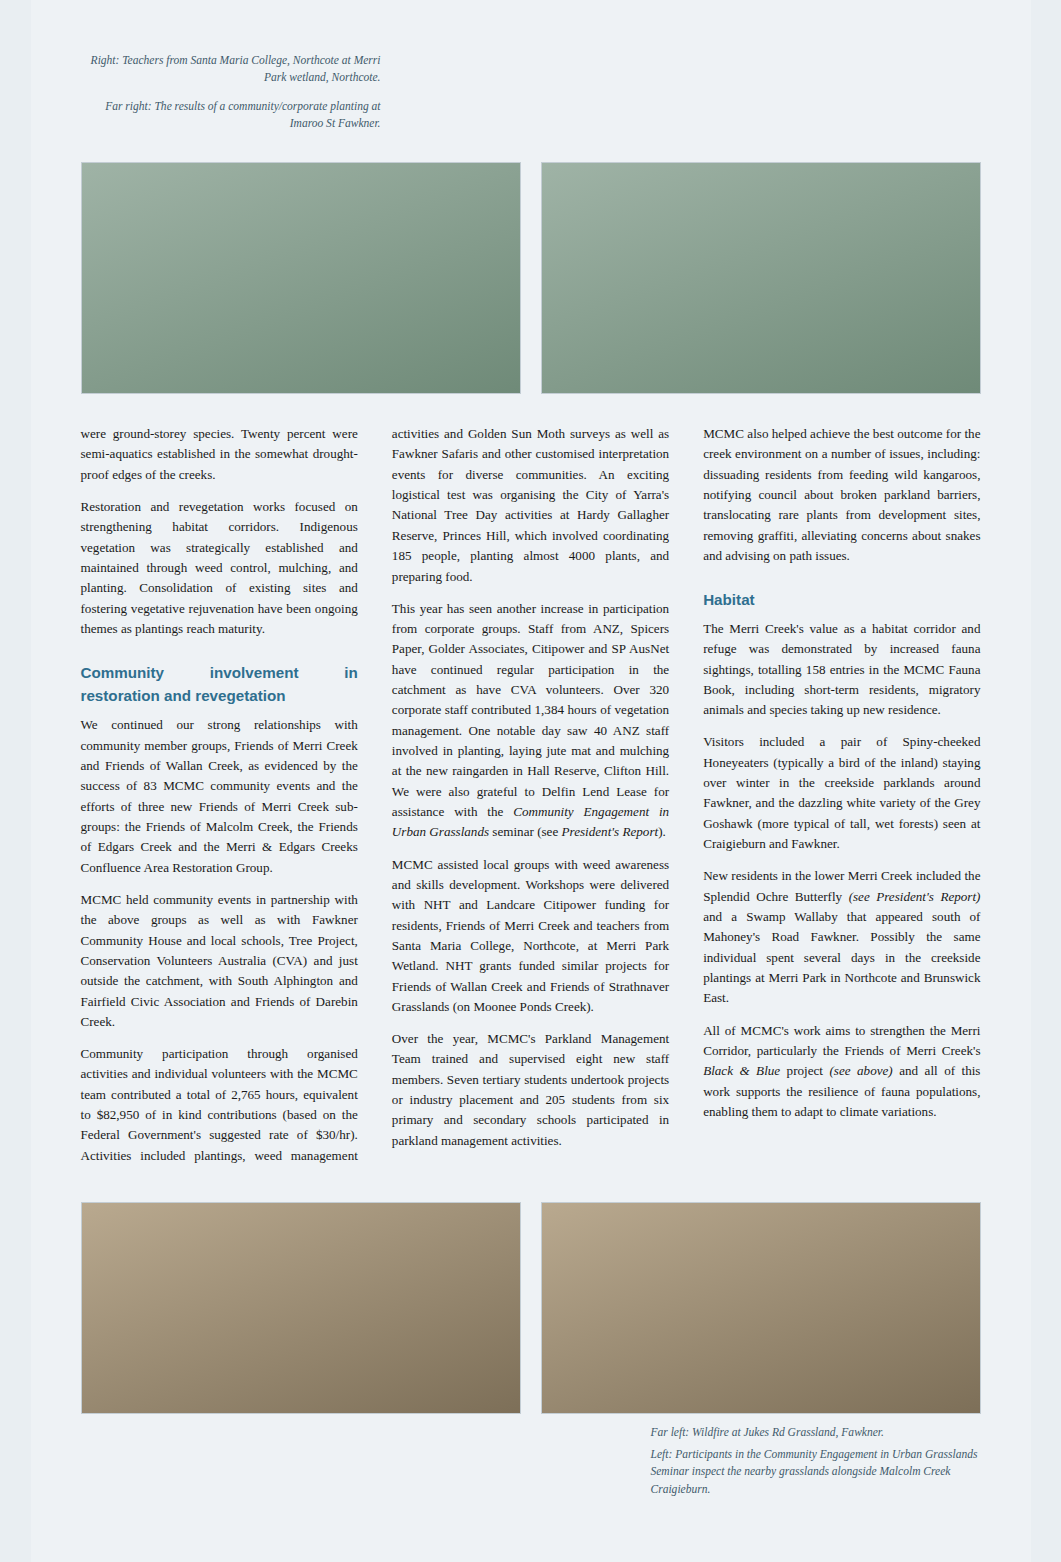Right: Teachers from Santa Maria College, Northcote at Merri Park wetland, Northcote.
Far right: The results of a community/corporate planting at Imaroo St Fawkner.
were ground-storey species. Twenty percent were semi-aquatics established in the somewhat drought-proof edges of the creeks.
Restoration and revegetation works focused on strengthening habitat corridors. Indigenous vegetation was strategically established and maintained through weed control, mulching, and planting. Consolidation of existing sites and fostering vegetative rejuvenation have been ongoing themes as plantings reach maturity.
Community involvement in restoration and revegetation
We continued our strong relationships with community member groups, Friends of Merri Creek and Friends of Wallan Creek, as evidenced by the success of 83 MCMC community events and the efforts of three new Friends of Merri Creek sub-groups: the Friends of Malcolm Creek, the Friends of Edgars Creek and the Merri & Edgars Creeks Confluence Area Restoration Group.
MCMC held community events in partnership with the above groups as well as with Fawkner Community House and local schools, Tree Project, Conservation Volunteers Australia (CVA) and just outside the catchment, with South Alphington and Fairfield Civic Association and Friends of Darebin Creek.
Community participation through organised activities and individual volunteers with the MCMC team contributed a total of 2,765 hours, equivalent to $82,950 of in kind contributions (based on the Federal Government's suggested rate of $30/hr). Activities included plantings, weed management activities and Golden Sun Moth surveys as well as Fawkner Safaris and other customised interpretation events for diverse communities. An exciting logistical test was organising the City of Yarra's National Tree Day activities at Hardy Gallagher Reserve, Princes Hill, which involved coordinating 185 people, planting almost 4000 plants, and preparing food.
This year has seen another increase in participation from corporate groups. Staff from ANZ, Spicers Paper, Golder Associates, Citipower and SP AusNet have continued regular participation in the catchment as have CVA volunteers. Over 320 corporate staff contributed 1,384 hours of vegetation management. One notable day saw 40 ANZ staff involved in planting, laying jute mat and mulching at the new raingarden in Hall Reserve, Clifton Hill. We were also grateful to Delfin Lend Lease for assistance with the Community Engagement in Urban Grasslands seminar (see President's Report).
MCMC assisted local groups with weed awareness and skills development. Workshops were delivered with NHT and Landcare Citipower funding for residents, Friends of Merri Creek and teachers from Santa Maria College, Northcote, at Merri Park Wetland. NHT grants funded similar projects for Friends of Wallan Creek and Friends of Strathnaver Grasslands (on Moonee Ponds Creek).
Over the year, MCMC's Parkland Management Team trained and supervised eight new staff members. Seven tertiary students undertook projects or industry placement and 205 students from six primary and secondary schools participated in parkland management activities.
MCMC also helped achieve the best outcome for the creek environment on a number of issues, including: dissuading residents from feeding wild kangaroos, notifying council about broken parkland barriers, translocating rare plants from development sites, removing graffiti, alleviating concerns about snakes and advising on path issues.
Habitat
The Merri Creek's value as a habitat corridor and refuge was demonstrated by increased fauna sightings, totalling 158 entries in the MCMC Fauna Book, including short-term residents, migratory animals and species taking up new residence.
Visitors included a pair of Spiny-cheeked Honeyeaters (typically a bird of the inland) staying over winter in the creekside parklands around Fawkner, and the dazzling white variety of the Grey Goshawk (more typical of tall, wet forests) seen at Craigieburn and Fawkner.
New residents in the lower Merri Creek included the Splendid Ochre Butterfly (see President's Report) and a Swamp Wallaby that appeared south of Mahoney's Road Fawkner. Possibly the same individual spent several days in the creekside plantings at Merri Park in Northcote and Brunswick East.
All of MCMC's work aims to strengthen the Merri Corridor, particularly the Friends of Merri Creek's Black & Blue project (see above) and all of this work supports the resilience of fauna populations, enabling them to adapt to climate variations.
Far left: Wildfire at Jukes Rd Grassland, Fawkner.
Left: Participants in the Community Engagement in Urban Grasslands Seminar inspect the nearby grasslands alongside Malcolm Creek Craigieburn.